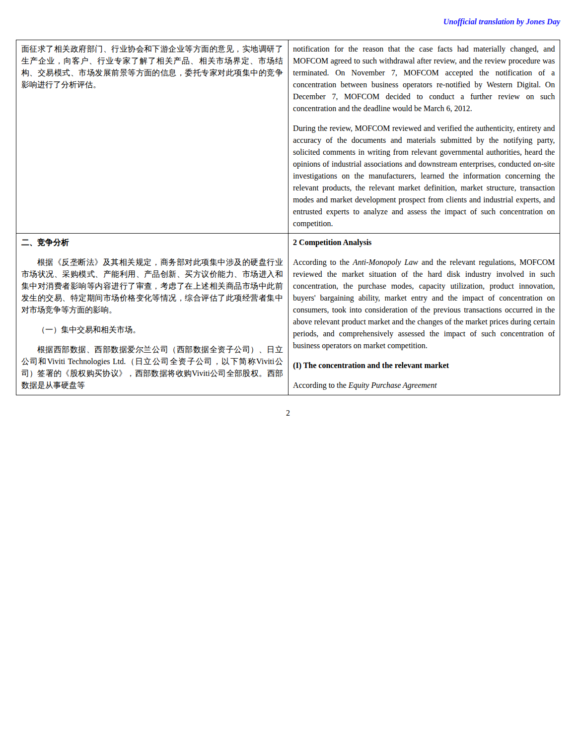Unofficial translation by Jones Day
| 面征求了相关政府部门、行业协会和下游企业等方面的意见，实地调研了生产企业，向客户、行业专家了解了相关产品、相关市场界定、市场结构、交易模式、市场发展前景等方面的信息，委托专家对此项集中的竞争影响进行了分析评估。 | notification for the reason that the case facts had materially changed, and MOFCOM agreed to such withdrawal after review, and the review procedure was terminated. On November 7, MOFCOM accepted the notification of a concentration between business operators re-notified by Western Digital. On December 7, MOFCOM decided to conduct a further review on such concentration and the deadline would be March 6, 2012. During the review, MOFCOM reviewed and verified the authenticity, entirety and accuracy of the documents and materials submitted by the notifying party, solicited comments in writing from relevant governmental authorities, heard the opinions of industrial associations and downstream enterprises, conducted on-site investigations on the manufacturers, learned the information concerning the relevant products, the relevant market definition, market structure, transaction modes and market development prospect from clients and industrial experts, and entrusted experts to analyze and assess the impact of such concentration on competition. |
| 二、竞争分析 根据《反垄断法》及其相关规定，商务部对此项集中涉及的硬盘行业市场状况、采购模式、产能利用、产品创新、买方议价能力、市场进入和集中对消费者影响等内容进行了审查，考虑了在上述相关商品市场中此前发生的交易、特定期间市场价格变化等情况，综合评估了此项经营者集中对市场竞争等方面的影响。 （一）集中交易和相关市场。 根据西部数据、西部数据爱尔兰公司（西部数据全资子公司）、日立公司和Viviti Technologies Ltd.（日立公司全资子公司，以下简称Viviti公司）签署的《股权购买协议》，西部数据将收购Viviti公司全部股权。西部数据是从事硬盘等 | 2 Competition Analysis According to the Anti-Monopoly Law and the relevant regulations, MOFCOM reviewed the market situation of the hard disk industry involved in such concentration, the purchase modes, capacity utilization, product innovation, buyers' bargaining ability, market entry and the impact of concentration on consumers, took into consideration of the previous transactions occurred in the above relevant product market and the changes of the market prices during certain periods, and comprehensively assessed the impact of such concentration of business operators on market competition. (I) The concentration and the relevant market According to the Equity Purchase Agreement |
2